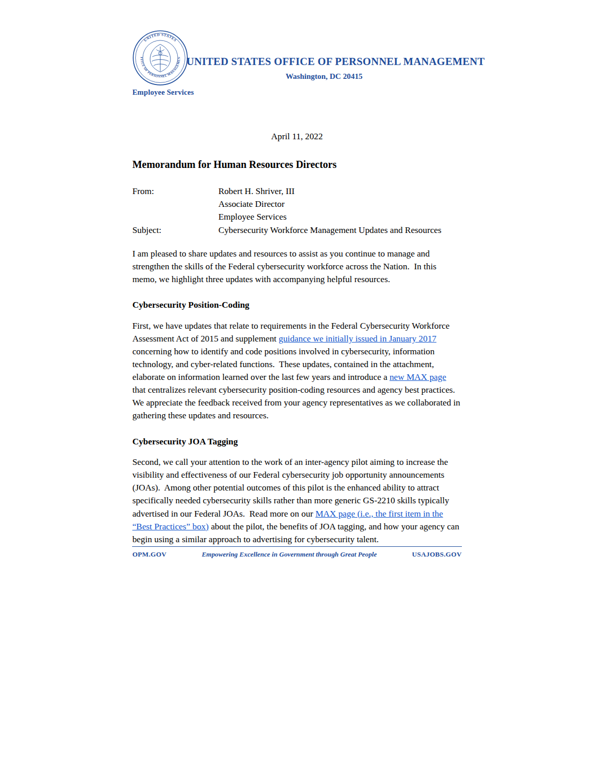UNITED STATES OFFICE OF PERSONNEL MANAGEMENT
UNITED STATES OFFICE OF PERSONNEL MANAGEMENT
Washington, DC 20415
Employee Services
April 11, 2022
Memorandum for Human Resources Directors
| From: | Robert H. Shriver, III Associate Director Employee Services |
| Subject: | Cybersecurity Workforce Management Updates and Resources |
I am pleased to share updates and resources to assist as you continue to manage and strengthen the skills of the Federal cybersecurity workforce across the Nation. In this memo, we highlight three updates with accompanying helpful resources.
Cybersecurity Position-Coding
First, we have updates that relate to requirements in the Federal Cybersecurity Workforce Assessment Act of 2015 and supplement guidance we initially issued in January 2017 concerning how to identify and code positions involved in cybersecurity, information technology, and cyber-related functions. These updates, contained in the attachment, elaborate on information learned over the last few years and introduce a new MAX page that centralizes relevant cybersecurity position-coding resources and agency best practices. We appreciate the feedback received from your agency representatives as we collaborated in gathering these updates and resources.
Cybersecurity JOA Tagging
Second, we call your attention to the work of an inter-agency pilot aiming to increase the visibility and effectiveness of our Federal cybersecurity job opportunity announcements (JOAs). Among other potential outcomes of this pilot is the enhanced ability to attract specifically needed cybersecurity skills rather than more generic GS-2210 skills typically advertised in our Federal JOAs. Read more on our MAX page (i.e., the first item in the “Best Practices” box) about the pilot, the benefits of JOA tagging, and how your agency can begin using a similar approach to advertising for cybersecurity talent.
OPM.GOV Empowering Excellence in Government through Great People USAJOBS.GOV